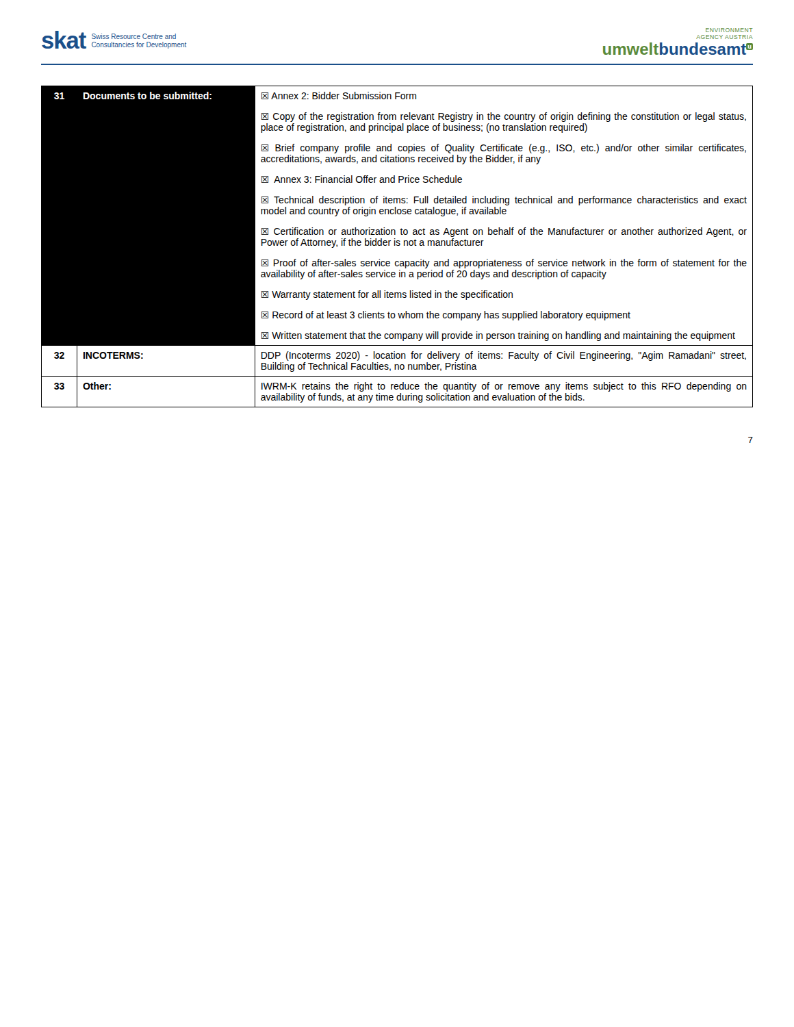skat Swiss Resource Centre and
Consultancies for Development
ENVIRONMENT
AGENCY AUSTRIA
umwelt bundesamt u
| 31 | Documents to be submitted: | ☒ Annex 2: Bidder Submission Form ☒ Copy of the registration from relevant Registry in the country of origin defining the constitution or legal status, place of registration, and principal place of business; (no translation required) ☒ Brief company profile and copies of Quality Certificate (e.g., ISO, etc.) and/or other similar certificates, accreditations, awards, and citations received by the Bidder, if any ☒ Annex 3: Financial Offer and Price Schedule ☒ Technical description of items: Full detailed including technical and performance characteristics and exact model and country of origin enclose catalogue, if available ☒ Certification or authorization to act as Agent on behalf of the Manufacturer or another authorized Agent, or Power of Attorney, if the bidder is not a manufacturer ☒ Proof of after-sales service capacity and appropriateness of service network in the form of statement for the availability of after-sales service in a period of 20 days and description of capacity ☒ Warranty statement for all items listed in the specification ☒ Record of at least 3 clients to whom the company has supplied laboratory equipment ☒ Written statement that the company will provide in person training on handling and maintaining the equipment |
| 32 | INCOTERMS: | DDP (Incoterms 2020) - location for delivery of items: Faculty of Civil Engineering, "Agim Ramadani" street, Building of Technical Faculties, no number, Pristina |
| 33 | Other: | IWRM-K retains the right to reduce the quantity of or remove any items subject to this RFO depending on availability of funds, at any time during solicitation and evaluation of the bids. |
7